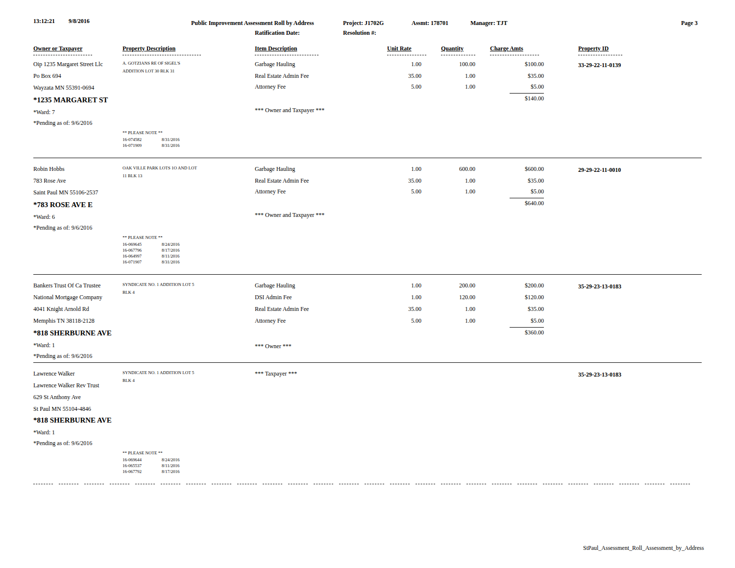13:12:21
9/8/2016
Public Improvement Assessment Roll by Address
Project: J1702G
Assmt: 178701
Manager: TJT
Page 3
Ratification Date:
Resolution #:
Owner or Taxpayer
Property Description
Item Description
Unit Rate
Quantity
Charge Amts
Property ID
Oip 1235 Margaret Street Llc
Po Box 694
Wayzata MN 55391-0694
*1235 MARGARET ST
*Ward: 7
*Pending as of: 9/6/2016
A. GOTZIANS RE OF SIGEL'S
ADDITION LOT 30 BLK 31
Garbage Hauling
Real Estate Admin Fee
Attorney Fee
1.00
35.00
5.00
100.00
1.00
1.00
$100.00
$35.00
$5.00
$140.00
33-29-22-11-0139
*** Owner and Taxpayer ***
** PLEASE NOTE **
16-074582
8/31/2016
16-071909
8/31/2016
Robin Hobbs
783 Rose Ave
Saint Paul MN 55106-2537
*783 ROSE AVE E
*Ward: 6
*Pending as of: 9/6/2016
OAK VILLE PARK LOTS 1O AND LOT
11 BLK 13
Garbage Hauling
Real Estate Admin Fee
Attorney Fee
1.00
35.00
5.00
600.00
1.00
1.00
$600.00
$35.00
$5.00
$640.00
29-29-22-11-0010
*** Owner and Taxpayer ***
** PLEASE NOTE **
16-069645
8/24/2016
16-067796
8/17/2016
16-064997
8/11/2016
16-071907
8/31/2016
Bankers Trust Of Ca Trustee
National Mortgage Company
4041 Knight Arnold Rd
Memphis TN 38118-2128
*818 SHERBURNE AVE
*Ward: 1
*Pending as of: 9/6/2016
SYNDICATE NO. 1 ADDITION LOT 5
BLK 4
Garbage Hauling
DSI Admin Fee
Real Estate Admin Fee
Attorney Fee
1.00
1.00
35.00
5.00
200.00
120.00
1.00
1.00
$200.00
$120.00
$35.00
$5.00
$360.00
35-29-23-13-0183
*** Owner ***
Lawrence Walker
Lawrence Walker Rev Trust
629 St Anthony Ave
St Paul MN 55104-4846
*818 SHERBURNE AVE
*Ward: 1
*Pending as of: 9/6/2016
SYNDICATE NO. 1 ADDITION LOT 5
BLK 4
*** Taxpayer ***
35-29-23-13-0183
** PLEASE NOTE **
16-069644
8/24/2016
16-065537
8/11/2016
16-067792
8/17/2016
StPaul_Assessment_Roll_Assessment_by_Address